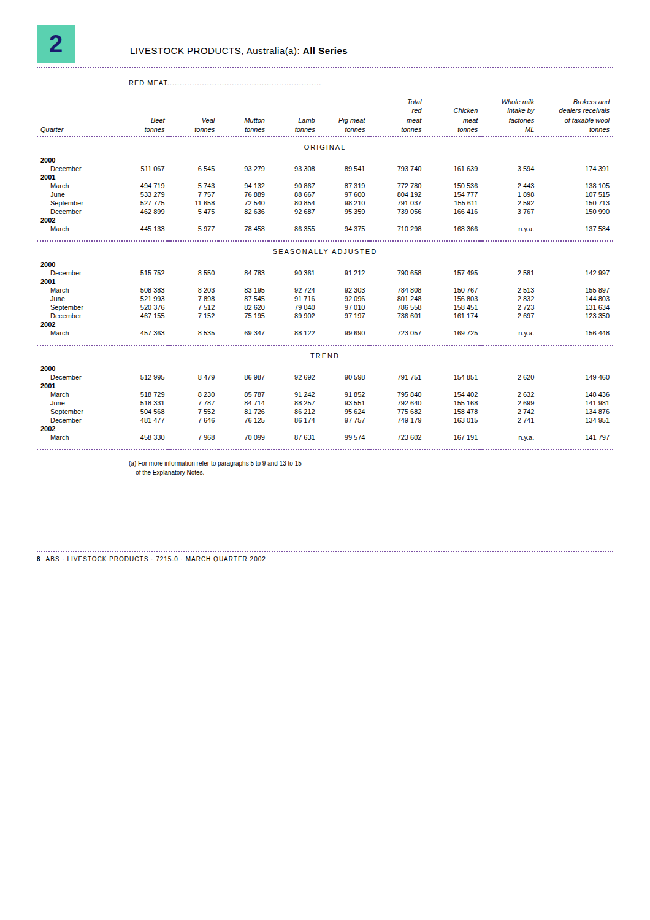2
LIVESTOCK PRODUCTS, Australia(a): All Series
RED MEAT..............................................................
| | | | | | | Total red | Chicken | Whole milk intake by | Brokers and dealers receivals |
| --- | --- | --- | --- | --- | --- | --- | --- | --- | --- |
| | Beef | Veal | Mutton | Lamb | Pig meat | meat | meat | factories | of taxable wool |
| Quarter | tonnes | tonnes | tonnes | tonnes | tonnes | tonnes | tonnes | ML | tonnes |
| ORIGINAL |
| 2000 |
| December | 511 067 | 6 545 | 93 279 | 93 308 | 89 541 | 793 740 | 161 639 | 3 594 | 174 391 |
| 2001 |
| March | 494 719 | 5 743 | 94 132 | 90 867 | 87 319 | 772 780 | 150 536 | 2 443 | 138 105 |
| June | 533 279 | 7 757 | 76 889 | 88 667 | 97 600 | 804 192 | 154 777 | 1 898 | 107 515 |
| September | 527 775 | 11 658 | 72 540 | 80 854 | 98 210 | 791 037 | 155 611 | 2 592 | 150 713 |
| December | 462 899 | 5 475 | 82 636 | 92 687 | 95 359 | 739 056 | 166 416 | 3 767 | 150 990 |
| 2002 |
| March | 445 133 | 5 977 | 78 458 | 86 355 | 94 375 | 710 298 | 168 366 | n.y.a. | 137 584 |
| SEASONALLY ADJUSTED |
| 2000 |
| December | 515 752 | 8 550 | 84 783 | 90 361 | 91 212 | 790 658 | 157 495 | 2 581 | 142 997 |
| 2001 |
| March | 508 383 | 8 203 | 83 195 | 92 724 | 92 303 | 784 808 | 150 767 | 2 513 | 155 897 |
| June | 521 993 | 7 898 | 87 545 | 91 716 | 92 096 | 801 248 | 156 803 | 2 832 | 144 803 |
| September | 520 376 | 7 512 | 82 620 | 79 040 | 97 010 | 786 558 | 158 451 | 2 723 | 131 634 |
| December | 467 155 | 7 152 | 75 195 | 89 902 | 97 197 | 736 601 | 161 174 | 2 697 | 123 350 |
| 2002 |
| March | 457 363 | 8 535 | 69 347 | 88 122 | 99 690 | 723 057 | 169 725 | n.y.a. | 156 448 |
| TREND |
| 2000 |
| December | 512 995 | 8 479 | 86 987 | 92 692 | 90 598 | 791 751 | 154 851 | 2 620 | 149 460 |
| 2001 |
| March | 518 729 | 8 230 | 85 787 | 91 242 | 91 852 | 795 840 | 154 402 | 2 632 | 148 436 |
| June | 518 331 | 7 787 | 84 714 | 88 257 | 93 551 | 792 640 | 155 168 | 2 699 | 141 981 |
| September | 504 568 | 7 552 | 81 726 | 86 212 | 95 624 | 775 682 | 158 478 | 2 742 | 134 876 |
| December | 481 477 | 7 646 | 76 125 | 86 174 | 97 757 | 749 179 | 163 015 | 2 741 | 134 951 |
| 2002 |
| March | 458 330 | 7 968 | 70 099 | 87 631 | 99 574 | 723 602 | 167 191 | n.y.a. | 141 797 |
(a) For more information refer to paragraphs 5 to 9 and 13 to 15
of the Explanatory Notes.
8 ABS · LIVESTOCK PRODUCTS · 7215.0 · MARCH QUARTER 2002